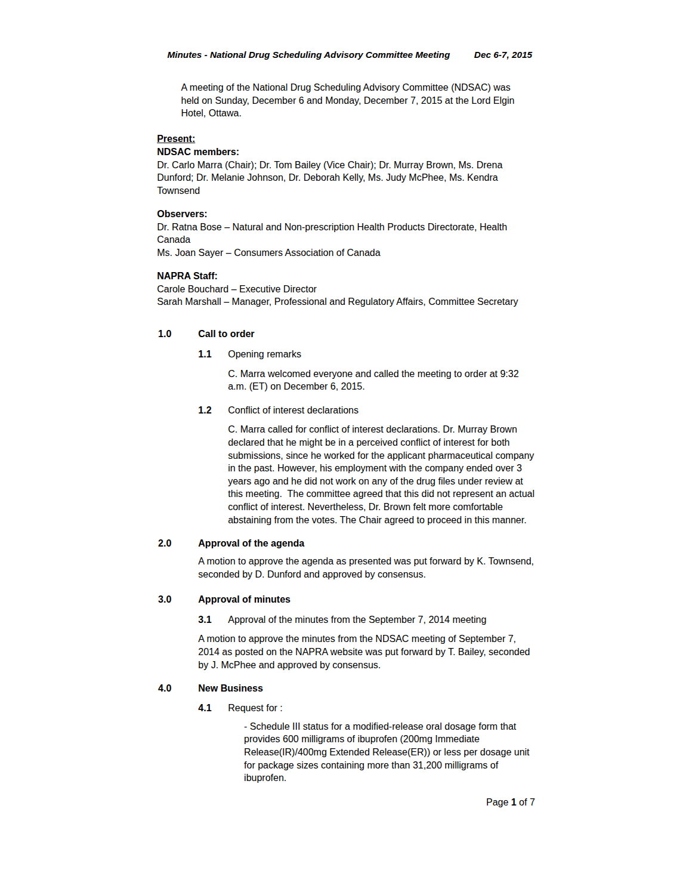Minutes - National Drug Scheduling Advisory Committee Meeting Dec 6-7, 2015
A meeting of the National Drug Scheduling Advisory Committee (NDSAC) was held on Sunday, December 6 and Monday, December 7, 2015 at the Lord Elgin Hotel, Ottawa.
Present:
NDSAC members:
Dr. Carlo Marra (Chair); Dr. Tom Bailey (Vice Chair); Dr. Murray Brown, Ms. Drena Dunford; Dr. Melanie Johnson, Dr. Deborah Kelly, Ms. Judy McPhee, Ms. Kendra Townsend
Observers:
Dr. Ratna Bose – Natural and Non-prescription Health Products Directorate, Health Canada
Ms. Joan Sayer – Consumers Association of Canada
NAPRA Staff:
Carole Bouchard – Executive Director
Sarah Marshall – Manager, Professional and Regulatory Affairs, Committee Secretary
1.0
Call to order
1.1
Opening remarks
C. Marra welcomed everyone and called the meeting to order at 9:32 a.m. (ET) on December 6, 2015.
1.2
Conflict of interest declarations
C. Marra called for conflict of interest declarations. Dr. Murray Brown declared that he might be in a perceived conflict of interest for both submissions, since he worked for the applicant pharmaceutical company in the past. However, his employment with the company ended over 3 years ago and he did not work on any of the drug files under review at this meeting. The committee agreed that this did not represent an actual conflict of interest. Nevertheless, Dr. Brown felt more comfortable abstaining from the votes. The Chair agreed to proceed in this manner.
2.0
Approval of the agenda
A motion to approve the agenda as presented was put forward by K. Townsend, seconded by D. Dunford and approved by consensus.
3.0
Approval of minutes
3.1
Approval of the minutes from the September 7, 2014 meeting
A motion to approve the minutes from the NDSAC meeting of September 7, 2014 as posted on the NAPRA website was put forward by T. Bailey, seconded by J. McPhee and approved by consensus.
4.0
New Business
4.1
Request for :
- Schedule III status for a modified-release oral dosage form that provides 600 milligrams of ibuprofen (200mg Immediate Release(IR)/400mg Extended Release(ER)) or less per dosage unit for package sizes containing more than 31,200 milligrams of ibuprofen.
Page 1 of 7